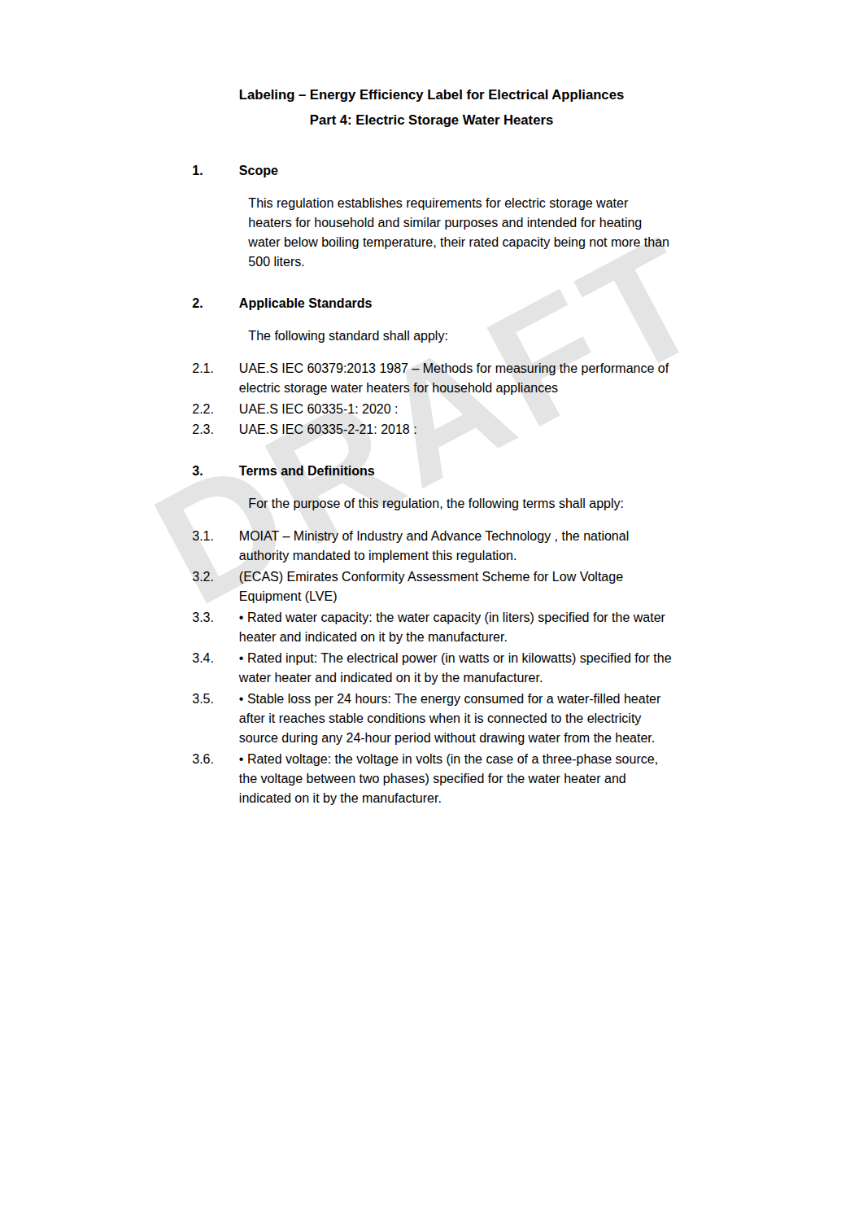DRAFT
Labeling – Energy Efficiency Label for Electrical Appliances Part 4: Electric Storage Water Heaters
1. Scope
This regulation establishes requirements for electric storage water heaters for household and similar purposes and intended for heating water below boiling temperature, their rated capacity being not more than 500 liters.
2. Applicable Standards
The following standard shall apply:
2.1. UAE.S IEC 60379:2013 1987 – Methods for measuring the performance of electric storage water heaters for household appliances
2.2. UAE.S IEC 60335-1: 2020 :
2.3. UAE.S IEC 60335-2-21: 2018 :
3. Terms and Definitions
For the purpose of this regulation, the following terms shall apply:
3.1. MOIAT – Ministry of Industry and Advance Technology , the national authority mandated to implement this regulation.
3.2. (ECAS) Emirates Conformity Assessment Scheme for Low Voltage Equipment (LVE)
3.3. • Rated water capacity: the water capacity (in liters) specified for the water heater and indicated on it by the manufacturer.
3.4. • Rated input: The electrical power (in watts or in kilowatts) specified for the water heater and indicated on it by the manufacturer.
3.5. • Stable loss per 24 hours: The energy consumed for a water-filled heater after it reaches stable conditions when it is connected to the electricity source during any 24-hour period without drawing water from the heater.
3.6. • Rated voltage: the voltage in volts (in the case of a three-phase source, the voltage between two phases) specified for the water heater and indicated on it by the manufacturer.